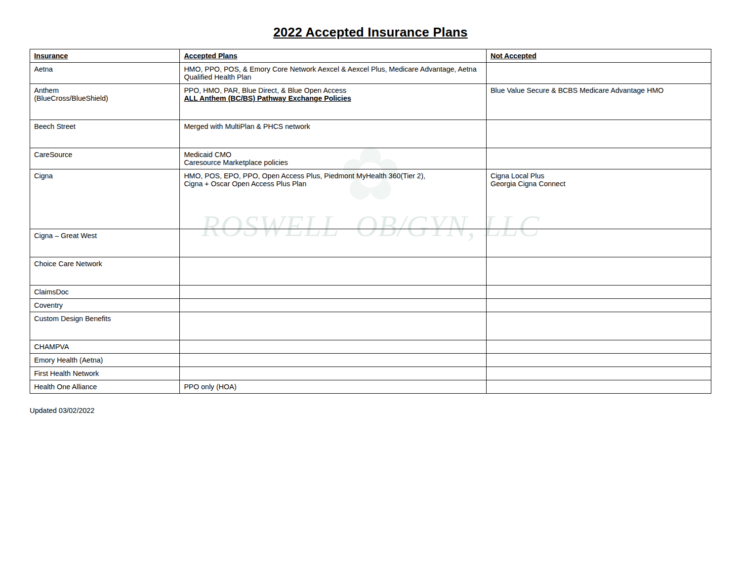✿
ROSWELL OB/GYN, LLC
2022 Accepted Insurance Plans
| Insurance | Accepted Plans | Not Accepted |
| --- | --- | --- |
| Aetna | HMO, PPO, POS, & Emory Core Network Aexcel & Aexcel Plus, Medicare Advantage, Aetna Qualified Health Plan | |
| Anthem (BlueCross/BlueShield) | PPO, HMO, PAR, Blue Direct, & Blue Open Access ALL Anthem (BC/BS) Pathway Exchange Policies | Blue Value Secure & BCBS Medicare Advantage HMO |
| Beech Street | Merged with MultiPlan & PHCS network | |
| CareSource | Medicaid CMO Caresource Marketplace policies | |
| Cigna | HMO, POS, EPO, PPO, Open Access Plus, Piedmont MyHealth 360(Tier 2), Cigna + Oscar Open Access Plus Plan | Cigna Local Plus Georgia Cigna Connect |
| Cigna – Great West | | |
| Choice Care Network | | |
| ClaimsDoc | | |
| Coventry | | |
| Custom Design Benefits | | |
| CHAMPVA | | |
| Emory Health (Aetna) | | |
| First Health Network | | |
| Health One Alliance | PPO only (HOA) | |
Updated 03/02/2022